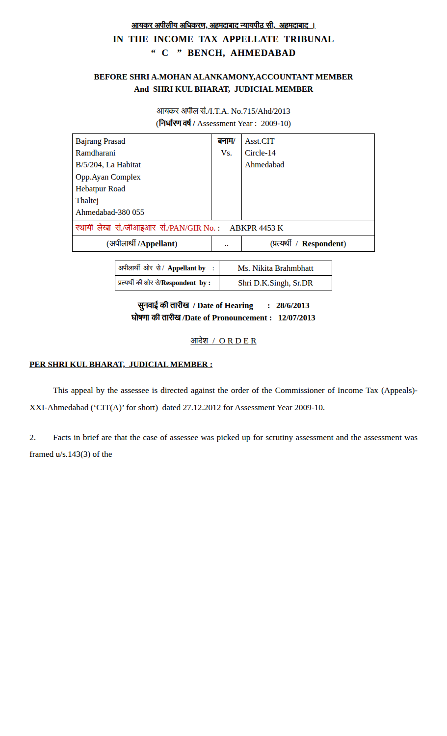आयकर अपीलीय अधिकरण, अहमदाबाद न्यायपीठ सी, अहमदाबाद ।
IN THE INCOME TAX APPELLATE TRIBUNAL
“ C ” BENCH, AHMEDABAD
BEFORE SHRI A.MOHAN ALANKAMONY,ACCOUNTANT MEMBER
And SHRI KUL BHARAT, JUDICIAL MEMBER
आयकर अपील सं./I.T.A. No.715/Ahd/2013
(निर्धारण वर्ष / Assessment Year : 2009-10)
| Bajrang Prasad Ramdharani B/5/204, La Habitat Opp.Ayan Complex Hebatpur Road Thaltej Ahmedabad-380 055 | बनाम/ Vs. | Asst.CIT Circle-14 Ahmedabad |
| स्थायी लेखा सं./जीआइआर सं./PAN/GIR No. : ABKPR 4453 K |
| (अपीलार्थी /Appellant ) | .. | (प्रत्यर्थी / Respondent ) |
| अपीलार्थी ओर से / Appellant by : | Ms. Nikita Brahmbhatt |
| प्रत्यर्थी की ओर से/ Respondent by : | Shri D.K.Singh, Sr.DR |
सुनवाई की तारीख / Date of Hearing : 28/6/2013
घोषणा की तारीख /Date of Pronouncement : 12/07/2013
आदेश / O R D E R
PER SHRI KUL BHARAT, JUDICIAL MEMBER :
This appeal by the assessee is directed against the order of the Commissioner of Income Tax (Appeals)-XXI-Ahmedabad (‘CIT(A)’ for short) dated 27.12.2012 for Assessment Year 2009-10.
2. Facts in brief are that the case of assessee was picked up for scrutiny assessment and the assessment was framed u/s.143(3) of the